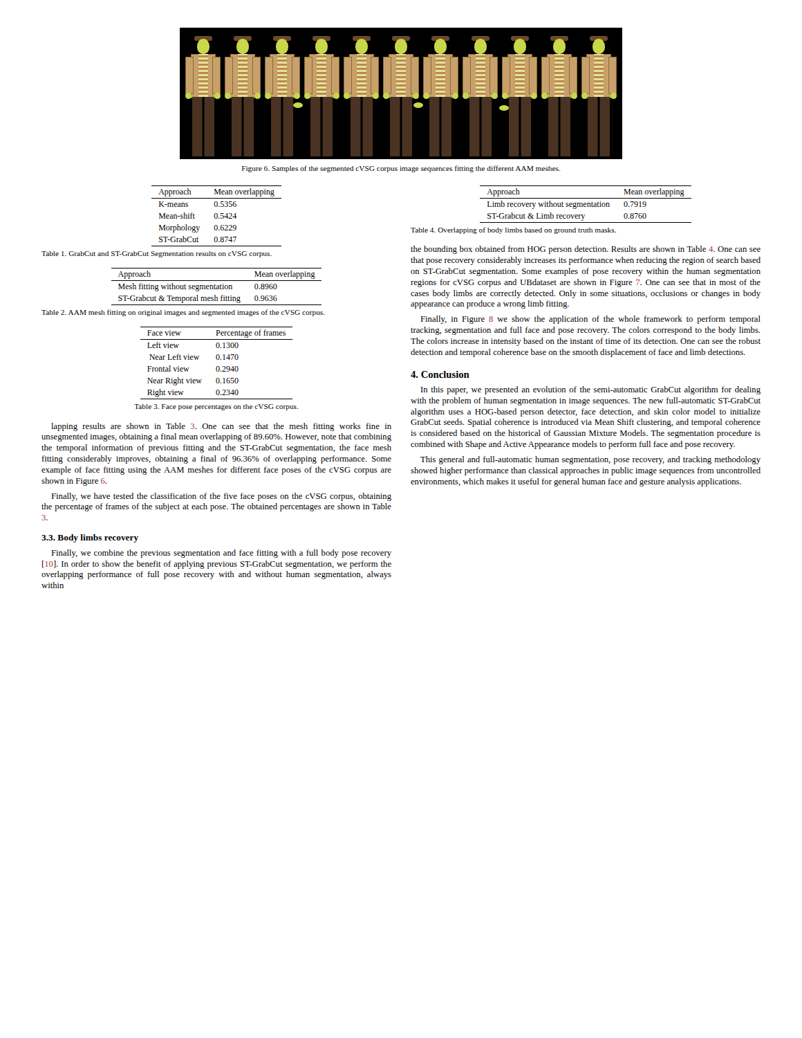Figure 6. Samples of the segmented cVSG corpus image sequences fitting the different AAM meshes.
| Approach | Mean overlapping |
| --- | --- |
| K-means | 0.5356 |
| Mean-shift | 0.5424 |
| Morphology | 0.6229 |
| ST-GrabCut | 0.8747 |
Table 1. GrabCut and ST-GrabCut Segmentation results on cVSG corpus.
| Approach | Mean overlapping |
| --- | --- |
| Mesh fitting without segmentation | 0.8960 |
| ST-Grabcut & Temporal mesh fitting | 0.9636 |
Table 2. AAM mesh fitting on original images and segmented images of the cVSG corpus.
| Face view | Percentage of frames |
| --- | --- |
| Left view | 0.1300 |
| Near Left view | 0.1470 |
| Frontal view | 0.2940 |
| Near Right view | 0.1650 |
| Right view | 0.2340 |
Table 3. Face pose percentages on the cVSG corpus.
lapping results are shown in Table 3. One can see that the mesh fitting works fine in unsegmented images, obtaining a final mean overlapping of 89.60%. However, note that combining the temporal information of previous fitting and the ST-GrabCut segmentation, the face mesh fitting considerably improves, obtaining a final of 96.36% of overlapping performance. Some example of face fitting using the AAM meshes for different face poses of the cVSG corpus are shown in Figure 6.
Finally, we have tested the classification of the five face poses on the cVSG corpus, obtaining the percentage of frames of the subject at each pose. The obtained percentages are shown in Table 3.
3.3. Body limbs recovery
Finally, we combine the previous segmentation and face fitting with a full body pose recovery [10]. In order to show the benefit of applying previous ST-GrabCut segmentation, we perform the overlapping performance of full pose recovery with and without human segmentation, always within
| Approach | Mean overlapping |
| --- | --- |
| Limb recovery without segmentation | 0.7919 |
| ST-Grabcut & Limb recovery | 0.8760 |
Table 4. Overlapping of body limbs based on ground truth masks.
the bounding box obtained from HOG person detection. Results are shown in Table 4. One can see that pose recovery considerably increases its performance when reducing the region of search based on ST-GrabCut segmentation. Some examples of pose recovery within the human segmentation regions for cVSG corpus and UBdataset are shown in Figure 7. One can see that in most of the cases body limbs are correctly detected. Only in some situations, occlusions or changes in body appearance can produce a wrong limb fitting.
Finally, in Figure 8 we show the application of the whole framework to perform temporal tracking, segmentation and full face and pose recovery. The colors correspond to the body limbs. The colors increase in intensity based on the instant of time of its detection. One can see the robust detection and temporal coherence base on the smooth displacement of face and limb detections.
4. Conclusion
In this paper, we presented an evolution of the semi-automatic GrabCut algorithm for dealing with the problem of human segmentation in image sequences. The new full-automatic ST-GrabCut algorithm uses a HOG-based person detector, face detection, and skin color model to initialize GrabCut seeds. Spatial coherence is introduced via Mean Shift clustering, and temporal coherence is considered based on the historical of Gaussian Mixture Models. The segmentation procedure is combined with Shape and Active Appearance models to perform full face and pose recovery.
This general and full-automatic human segmentation, pose recovery, and tracking methodology showed higher performance than classical approaches in public image sequences from uncontrolled environments, which makes it useful for general human face and gesture analysis applications.